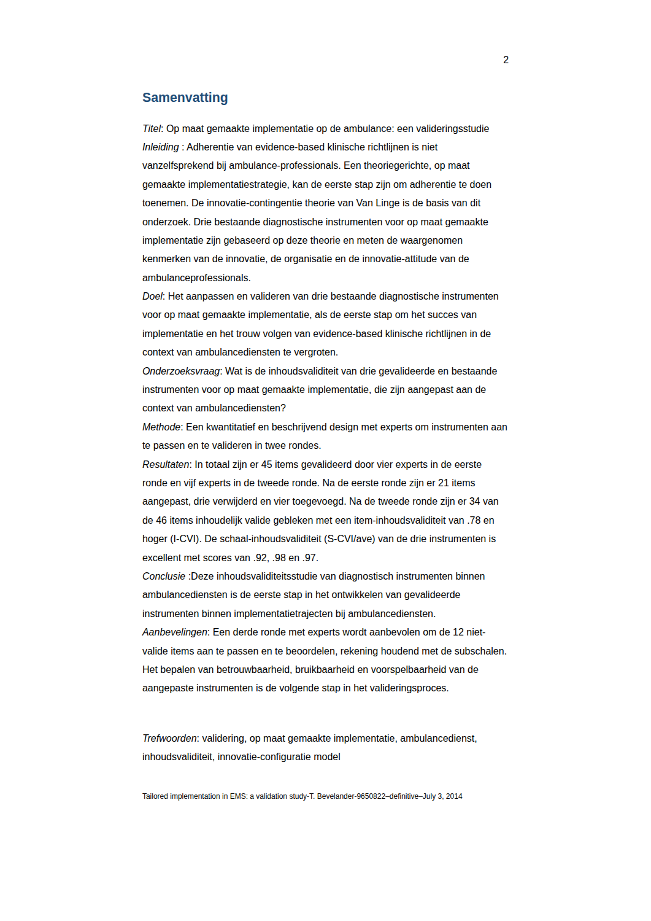2
Samenvatting
Titel: Op maat gemaakte implementatie op de ambulance: een valideringsstudie
Inleiding : Adherentie van evidence-based klinische richtlijnen is niet vanzelfsprekend bij ambulance-professionals. Een theoriegerichte, op maat gemaakte implementatiestrategie, kan de eerste stap zijn om adherentie te doen toenemen. De innovatie-contingentie theorie van Van Linge is de basis van dit onderzoek. Drie bestaande diagnostische instrumenten voor op maat gemaakte implementatie zijn gebaseerd op deze theorie en meten de waargenomen kenmerken van de innovatie, de organisatie en de innovatie-attitude van de ambulanceprofessionals.
Doel: Het aanpassen en valideren van drie bestaande diagnostische instrumenten voor op maat gemaakte implementatie, als de eerste stap om het succes van implementatie en het trouw volgen van evidence-based klinische richtlijnen in de context van ambulancediensten te vergroten.
Onderzoeksvraag: Wat is de inhoudsvaliditeit van drie gevalideerde en bestaande instrumenten voor op maat gemaakte implementatie, die zijn aangepast aan de context van ambulancediensten?
Methode: Een kwantitatief en beschrijvend design met experts om instrumenten aan te passen en te valideren in twee rondes.
Resultaten: In totaal zijn er 45 items gevalideerd door vier experts in de eerste ronde en vijf experts in de tweede ronde. Na de eerste ronde zijn er 21 items aangepast, drie verwijderd en vier toegevoegd. Na de tweede ronde zijn er 34 van de 46 items inhoudelijk valide gebleken met een item-inhoudsvaliditeit van .78 en hoger (I-CVI). De schaal-inhoudsvaliditeit (S-CVI/ave) van de drie instrumenten is excellent met scores van .92, .98 en .97.
Conclusie :Deze inhoudsvaliditeitsstudie van diagnostisch instrumenten binnen ambulancediensten is de eerste stap in het ontwikkelen van gevalideerde instrumenten binnen implementatietrajecten bij ambulancediensten.
Aanbevelingen: Een derde ronde met experts wordt aanbevolen om de 12 niet-valide items aan te passen en te beoordelen, rekening houdend met de subschalen. Het bepalen van betrouwbaarheid, bruikbaarheid en voorspelbaarheid van de aangepaste instrumenten is de volgende stap in het valideringsproces.
Trefwoorden: validering, op maat gemaakte implementatie, ambulancedienst, inhoudsvaliditeit, innovatie-configuratie model
Tailored implementation in EMS: a validation study-T. Bevelander-9650822–definitive–July 3, 2014